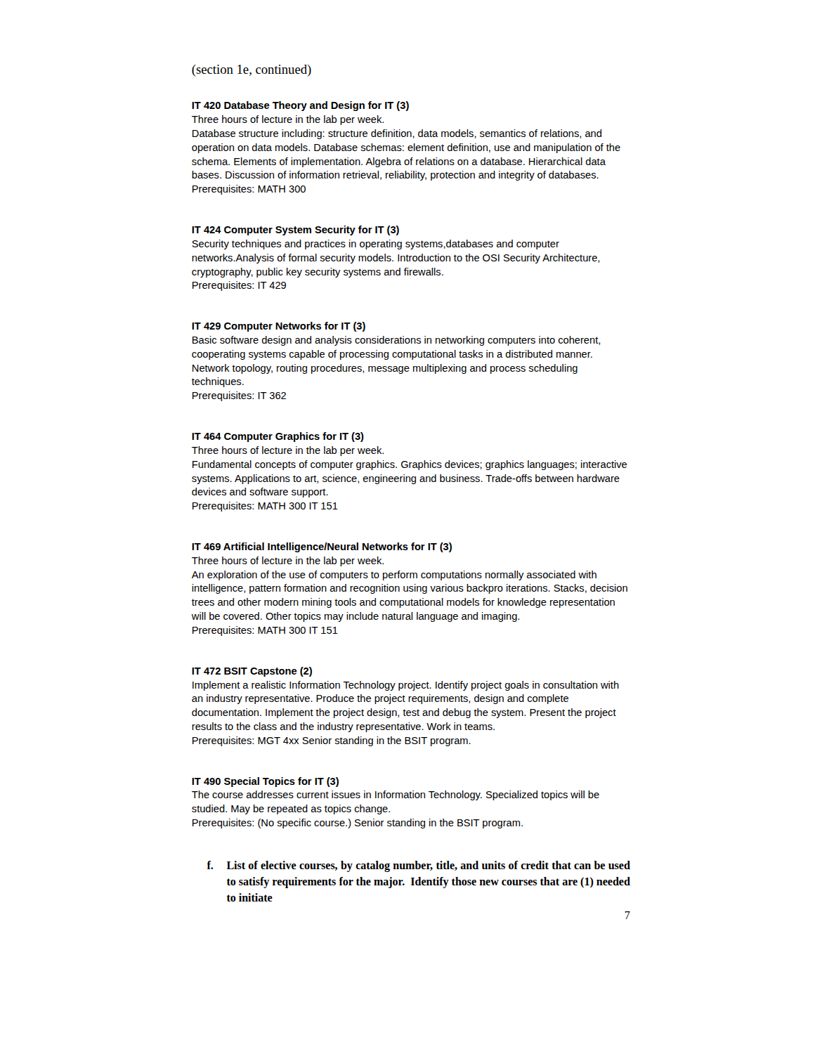(section 1e, continued)
IT 420 Database Theory and Design for IT (3)
Three hours of lecture in the lab per week.
Database structure including: structure definition, data models, semantics of relations, and operation on data models. Database schemas: element definition, use and manipulation of the schema. Elements of implementation. Algebra of relations on a database. Hierarchical data bases. Discussion of information retrieval, reliability, protection and integrity of databases.
Prerequisites: MATH 300
IT 424 Computer System Security for IT (3)
Security techniques and practices in operating systems,databases and computer networks.Analysis of formal security models. Introduction to the OSI Security Architecture, cryptography, public key security systems and firewalls.
Prerequisites: IT 429
IT 429 Computer Networks for IT (3)
Basic software design and analysis considerations in networking computers into coherent, cooperating systems capable of processing computational tasks in a distributed manner. Network topology, routing procedures, message multiplexing and process scheduling techniques.
Prerequisites: IT 362
IT 464 Computer Graphics for IT (3)
Three hours of lecture in the lab per week.
Fundamental concepts of computer graphics. Graphics devices; graphics languages; interactive systems. Applications to art, science, engineering and business. Trade-offs between hardware devices and software support.
Prerequisites: MATH 300 IT 151
IT 469 Artificial Intelligence/Neural Networks for IT (3)
Three hours of lecture in the lab per week.
An exploration of the use of computers to perform computations normally associated with intelligence, pattern formation and recognition using various backpro iterations. Stacks, decision trees and other modern mining tools and computational models for knowledge representation will be covered. Other topics may include natural language and imaging.
Prerequisites: MATH 300 IT 151
IT 472 BSIT Capstone (2)
Implement a realistic Information Technology project. Identify project goals in consultation with an industry representative. Produce the project requirements, design and complete documentation. Implement the project design, test and debug the system. Present the project results to the class and the industry representative. Work in teams.
Prerequisites: MGT 4xx Senior standing in the BSIT program.
IT 490 Special Topics for IT (3)
The course addresses current issues in Information Technology. Specialized topics will be studied. May be repeated as topics change.
Prerequisites: (No specific course.) Senior standing in the BSIT program.
f. List of elective courses, by catalog number, title, and units of credit that can be used to satisfy requirements for the major. Identify those new courses that are (1) needed to initiate
7